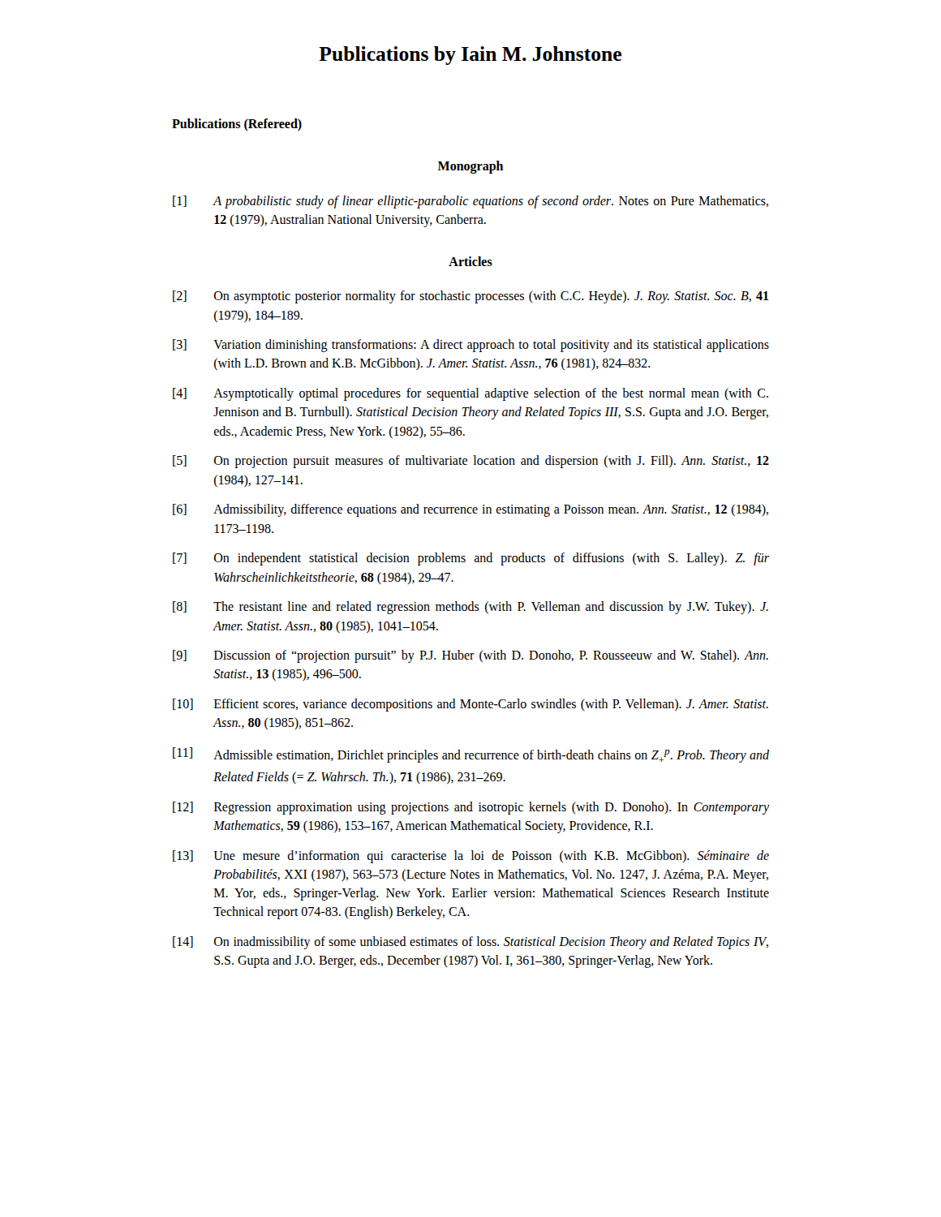Publications by Iain M. Johnstone
Publications (Refereed)
Monograph
[1] A probabilistic study of linear elliptic-parabolic equations of second order. Notes on Pure Mathematics, 12 (1979), Australian National University, Canberra.
Articles
[2] On asymptotic posterior normality for stochastic processes (with C.C. Heyde). J. Roy. Statist. Soc. B, 41 (1979), 184–189.
[3] Variation diminishing transformations: A direct approach to total positivity and its statistical applications (with L.D. Brown and K.B. McGibbon). J. Amer. Statist. Assn., 76 (1981), 824–832.
[4] Asymptotically optimal procedures for sequential adaptive selection of the best normal mean (with C. Jennison and B. Turnbull). Statistical Decision Theory and Related Topics III, S.S. Gupta and J.O. Berger, eds., Academic Press, New York. (1982), 55–86.
[5] On projection pursuit measures of multivariate location and dispersion (with J. Fill). Ann. Statist., 12 (1984), 127–141.
[6] Admissibility, difference equations and recurrence in estimating a Poisson mean. Ann. Statist., 12 (1984), 1173–1198.
[7] On independent statistical decision problems and products of diffusions (with S. Lalley). Z. für Wahrscheinlichkeitstheorie, 68 (1984), 29–47.
[8] The resistant line and related regression methods (with P. Velleman and discussion by J.W. Tukey). J. Amer. Statist. Assn., 80 (1985), 1041–1054.
[9] Discussion of “projection pursuit” by P.J. Huber (with D. Donoho, P. Rousseeuw and W. Stahel). Ann. Statist., 13 (1985), 496–500.
[10] Efficient scores, variance decompositions and Monte-Carlo swindles (with P. Velleman). J. Amer. Statist. Assn., 80 (1985), 851–862.
[11] Admissible estimation, Dirichlet principles and recurrence of birth-death chains on Z+p. Prob. Theory and Related Fields (= Z. Wahrsch. Th.), 71 (1986), 231–269.
[12] Regression approximation using projections and isotropic kernels (with D. Donoho). In Contemporary Mathematics, 59 (1986), 153–167, American Mathematical Society, Providence, R.I.
[13] Une mesure d’information qui caracterise la loi de Poisson (with K.B. McGibbon). Séminaire de Probabilités, XXI (1987), 563–573 (Lecture Notes in Mathematics, Vol. No. 1247, J. Azéma, P.A. Meyer, M. Yor, eds., Springer-Verlag. New York. Earlier version: Mathematical Sciences Research Institute Technical report 074-83. (English) Berkeley, CA.
[14] On inadmissibility of some unbiased estimates of loss. Statistical Decision Theory and Related Topics IV, S.S. Gupta and J.O. Berger, eds., December (1987) Vol. I, 361–380, Springer-Verlag, New York.